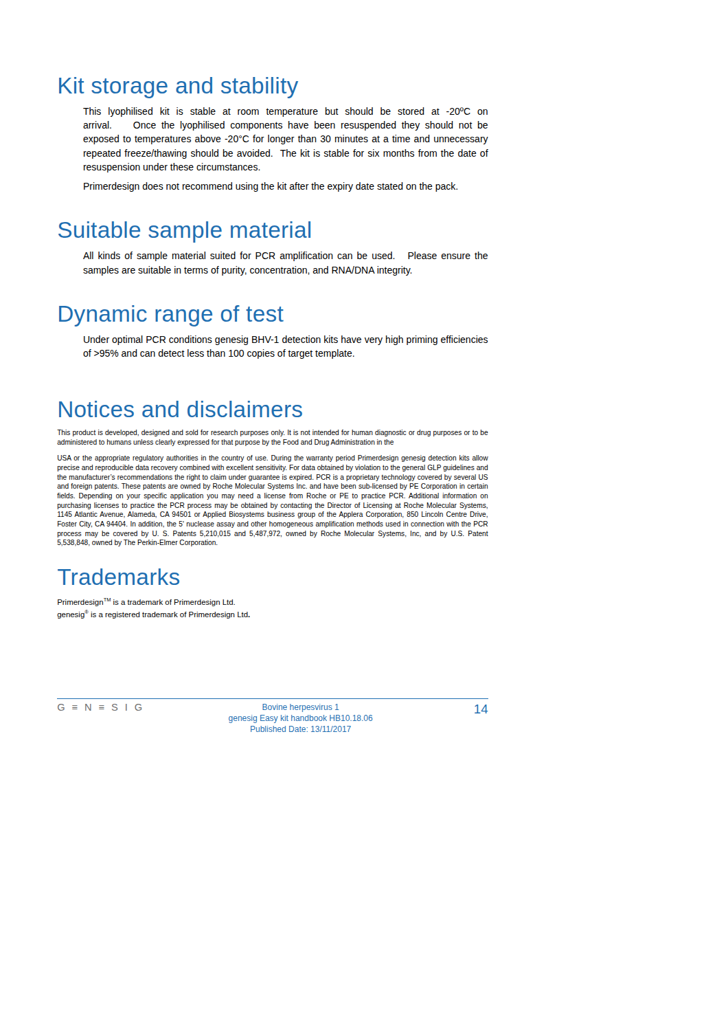Kit storage and stability
This lyophilised kit is stable at room temperature but should be stored at -20ºC on arrival. Once the lyophilised components have been resuspended they should not be exposed to temperatures above -20°C for longer than 30 minutes at a time and unnecessary repeated freeze/thawing should be avoided. The kit is stable for six months from the date of resuspension under these circumstances.
Primerdesign does not recommend using the kit after the expiry date stated on the pack.
Suitable sample material
All kinds of sample material suited for PCR amplification can be used. Please ensure the samples are suitable in terms of purity, concentration, and RNA/DNA integrity.
Dynamic range of test
Under optimal PCR conditions genesig BHV-1 detection kits have very high priming efficiencies of >95% and can detect less than 100 copies of target template.
Notices and disclaimers
This product is developed, designed and sold for research purposes only. It is not intended for human diagnostic or drug purposes or to be administered to humans unless clearly expressed for that purpose by the Food and Drug Administration in the
USA or the appropriate regulatory authorities in the country of use. During the warranty period Primerdesign genesig detection kits allow precise and reproducible data recovery combined with excellent sensitivity. For data obtained by violation to the general GLP guidelines and the manufacturer’s recommendations the right to claim under guarantee is expired. PCR is a proprietary technology covered by several US and foreign patents. These patents are owned by Roche Molecular Systems Inc. and have been sub-licensed by PE Corporation in certain fields. Depending on your specific application you may need a license from Roche or PE to practice PCR. Additional information on purchasing licenses to practice the PCR process may be obtained by contacting the Director of Licensing at Roche Molecular Systems, 1145 Atlantic Avenue, Alameda, CA 94501 or Applied Biosystems business group of the Applera Corporation, 850 Lincoln Centre Drive, Foster City, CA 94404. In addition, the 5' nuclease assay and other homogeneous amplification methods used in connection with the PCR process may be covered by U. S. Patents 5,210,015 and 5,487,972, owned by Roche Molecular Systems, Inc, and by U.S. Patent 5,538,848, owned by The Perkin-Elmer Corporation.
Trademarks
PrimerdesignTM is a trademark of Primerdesign Ltd.
genesig® is a registered trademark of Primerdesign Ltd.
G ≡ N ≡ S I G
Bovine herpesvirus 1
genesig Easy kit handbook HB10.18.06
Published Date: 13/11/2017
14